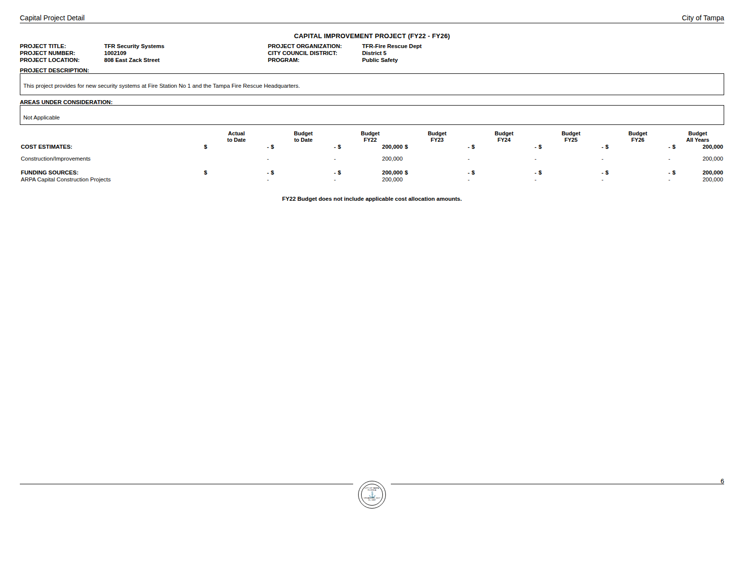Capital Project Detail
City of Tampa
CAPITAL IMPROVEMENT PROJECT (FY22 - FY26)
| PROJECT TITLE: | TFR Security Systems | PROJECT ORGANIZATION: | TFR-Fire Rescue Dept |
| PROJECT NUMBER: | 1002109 | CITY COUNCIL DISTRICT: | District 5 |
| PROJECT LOCATION: | 808 East Zack Street | PROGRAM: | Public Safety |
PROJECT DESCRIPTION:
This project provides for new security systems at Fire Station No 1 and the Tampa Fire Rescue Headquarters.
AREAS UNDER CONSIDERATION:
Not Applicable
| | Actual to Date | Budget to Date | Budget FY22 | Budget FY23 | Budget FY24 | Budget FY25 | Budget FY26 | Budget All Years |
| --- | --- | --- | --- | --- | --- | --- | --- | --- |
| COST ESTIMATES: | $ | - | $ | - | $ | 200,000 | $ | - | $ | - | $ | - | $ | - | $ | 200,000 |
| Construction/Improvements | | - | | - | | 200,000 | | - | | - | | - | | - | | 200,000 |
| FUNDING SOURCES: | $ | - | $ | - | $ | 200,000 | $ | - | $ | - | $ | - | $ | - | $ | 200,000 |
| ARPA Capital Construction Projects | | - | | - | | 200,000 | | - | | - | | - | | - | | 200,000 |
FY22 Budget does not include applicable cost allocation amounts.
CITY OF TAMPA, FLORIDA
⚓
ORGANIZED JULY 15, 1887
6